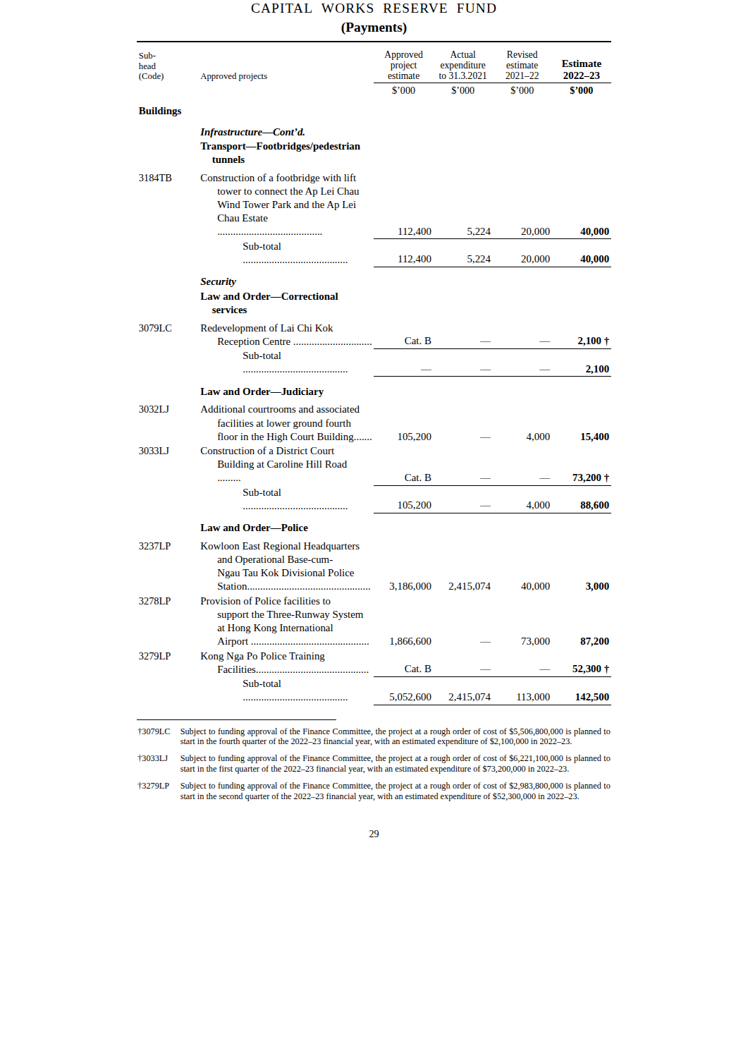CAPITAL WORKS RESERVE FUND
(Payments)
| Sub- head (Code) | Approved projects | Approved project estimate | Actual expenditure to 31.3.2021 | Revised estimate 2021–22 | Estimate 2022–23 |
| | | $’000 | $’000 | $’000 | $’000 |
| Buildings | | | | |
| | Infrastructure— Cont’d. | | | | |
| | Transport—Footbridges/pedestrian tunnels | | | | |
| 3184TB | Construction of a footbridge with lift tower to connect the Ap Lei Chau Wind Tower Park and the Ap Lei Chau Estate ........................................ | 112,400 | 5,224 | 20,000 | 40,000 |
| | Sub-total ........................................ | 112,400 | 5,224 | 20,000 | 40,000 |
| | Security | | | | |
| | Law and Order—Correctional services | | | | |
| 3079LC | Redevelopment of Lai Chi Kok Reception Centre .............................. | Cat. B | — | — | 2,100 † |
| | Sub-total ........................................ | — | — | — | 2,100 |
| | Law and Order—Judiciary | | | | |
| 3032LJ | Additional courtrooms and associated facilities at lower ground fourth floor in the High Court Building....... | 105,200 | — | 4,000 | 15,400 |
| 3033LJ | Construction of a District Court Building at Caroline Hill Road ......... | Cat. B | — | — | 73,200 † |
| | Sub-total ........................................ | 105,200 | — | 4,000 | 88,600 |
| | Law and Order—Police | | | | |
| 3237LP | Kowloon East Regional Headquarters and Operational Base-cum- Ngau Tau Kok Divisional Police Station............................................... | 3,186,000 | 2,415,074 | 40,000 | 3,000 |
| 3278LP | Provision of Police facilities to support the Three-Runway System at Hong Kong International Airport ............................................. | 1,866,600 | — | 73,000 | 87,200 |
| 3279LP | Kong Nga Po Police Training Facilities........................................... | Cat. B | — | — | 52,300 † |
| | Sub-total ........................................ | 5,052,600 | 2,415,074 | 113,000 | 142,500 |
| †3079LC | Subject to funding approval of the Finance Committee, the project at a rough order of cost of $5,506,800,000 is planned to start in the fourth quarter of the 2022–23 financial year, with an estimated expenditure of $2,100,000 in 2022–23. |
| †3033LJ | Subject to funding approval of the Finance Committee, the project at a rough order of cost of $6,221,100,000 is planned to start in the first quarter of the 2022–23 financial year, with an estimated expenditure of $73,200,000 in 2022–23. |
| †3279LP | Subject to funding approval of the Finance Committee, the project at a rough order of cost of $2,983,800,000 is planned to start in the second quarter of the 2022–23 financial year, with an estimated expenditure of $52,300,000 in 2022–23. |
29